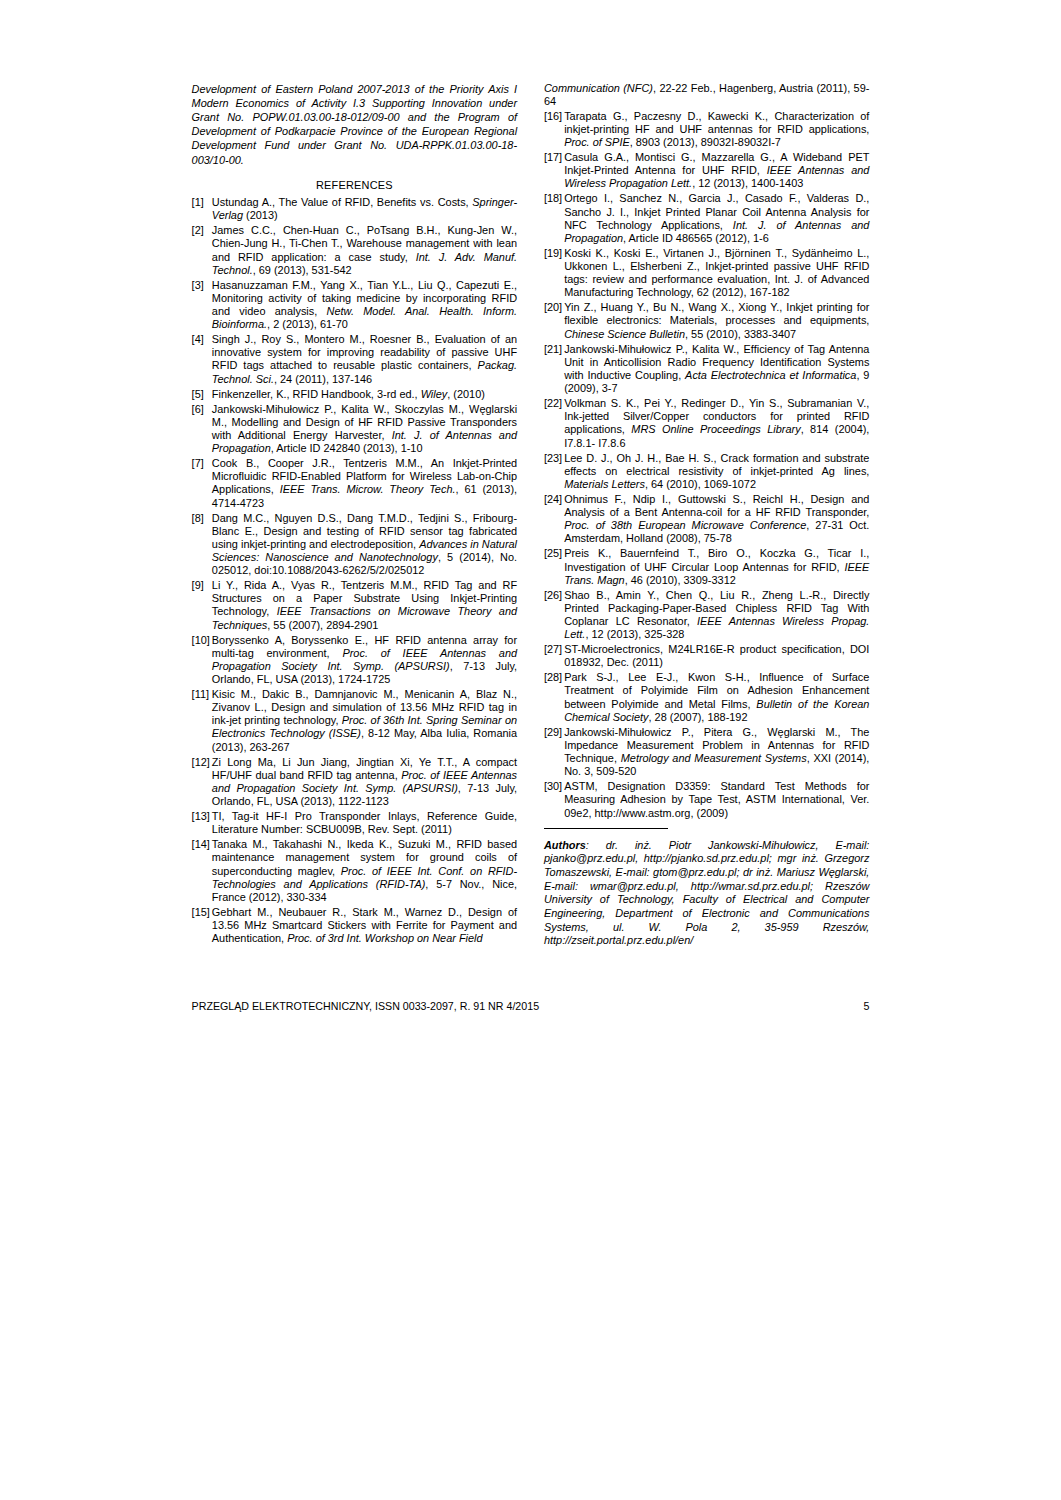Development of Eastern Poland 2007-2013 of the Priority Axis I Modern Economics of Activity I.3 Supporting Innovation under Grant No. POPW.01.03.00-18-012/09-00 and the Program of Development of Podkarpacie Province of the European Regional Development Fund under Grant No. UDA-RPPK.01.03.00-18-003/10-00.
REFERENCES
[1] Ustundag A., The Value of RFID, Benefits vs. Costs, Springer-Verlag (2013)
[2] James C.C., Chen-Huan C., PoTsang B.H., Kung-Jen W., Chien-Jung H., Ti-Chen T., Warehouse management with lean and RFID application: a case study, Int. J. Adv. Manuf. Technol., 69 (2013), 531-542
[3] Hasanuzzaman F.M., Yang X., Tian Y.L., Liu Q., Capezuti E., Monitoring activity of taking medicine by incorporating RFID and video analysis, Netw. Model. Anal. Health. Inform. Bioinforma., 2 (2013), 61-70
[4] Singh J., Roy S., Montero M., Roesner B., Evaluation of an innovative system for improving readability of passive UHF RFID tags attached to reusable plastic containers, Packag. Technol. Sci., 24 (2011), 137-146
[5] Finkenzeller, K., RFID Handbook, 3-rd ed., Wiley, (2010)
[6] Jankowski-Mihułowicz P., Kalita W., Skoczylas M., Węglarski M., Modelling and Design of HF RFID Passive Transponders with Additional Energy Harvester, Int. J. of Antennas and Propagation, Article ID 242840 (2013), 1-10
[7] Cook B., Cooper J.R., Tentzeris M.M., An Inkjet-Printed Microfluidic RFID-Enabled Platform for Wireless Lab-on-Chip Applications, IEEE Trans. Microw. Theory Tech., 61 (2013), 4714-4723
[8] Dang M.C., Nguyen D.S., Dang T.M.D., Tedjini S., Fribourg-Blanc E., Design and testing of RFID sensor tag fabricated using inkjet-printing and electrodeposition, Advances in Natural Sciences: Nanoscience and Nanotechnology, 5 (2014), No. 025012, doi:10.1088/2043-6262/5/2/025012
[9] Li Y., Rida A., Vyas R., Tentzeris M.M., RFID Tag and RF Structures on a Paper Substrate Using Inkjet-Printing Technology, IEEE Transactions on Microwave Theory and Techniques, 55 (2007), 2894-2901
[10] Boryssenko A, Boryssenko E., HF RFID antenna array for multi-tag environment, Proc. of IEEE Antennas and Propagation Society Int. Symp. (APSURSI), 7-13 July, Orlando, FL, USA (2013), 1724-1725
[11] Kisic M., Dakic B., Damnjanovic M., Menicanin A, Blaz N., Zivanov L., Design and simulation of 13.56 MHz RFID tag in ink-jet printing technology, Proc. of 36th Int. Spring Seminar on Electronics Technology (ISSE), 8-12 May, Alba Iulia, Romania (2013), 263-267
[12] Zi Long Ma, Li Jun Jiang, Jingtian Xi, Ye T.T., A compact HF/UHF dual band RFID tag antenna, Proc. of IEEE Antennas and Propagation Society Int. Symp. (APSURSI), 7-13 July, Orlando, FL, USA (2013), 1122-1123
[13] TI, Tag-it HF-I Pro Transponder Inlays, Reference Guide, Literature Number: SCBU009B, Rev. Sept. (2011)
[14] Tanaka M., Takahashi N., Ikeda K., Suzuki M., RFID based maintenance management system for ground coils of superconducting maglev, Proc. of IEEE Int. Conf. on RFID-Technologies and Applications (RFID-TA), 5-7 Nov., Nice, France (2012), 330-334
[15] Gebhart M., Neubauer R., Stark M., Warnez D., Design of 13.56 MHz Smartcard Stickers with Ferrite for Payment and Authentication, Proc. of 3rd Int. Workshop on Near Field
Communication (NFC), 22-22 Feb., Hagenberg, Austria (2011), 59-64
[16] Tarapata G., Paczesny D., Kawecki K., Characterization of inkjet-printing HF and UHF antennas for RFID applications, Proc. of SPIE, 8903 (2013), 89032I-89032I-7
[17] Casula G.A., Montisci G., Mazzarella G., A Wideband PET Inkjet-Printed Antenna for UHF RFID, IEEE Antennas and Wireless Propagation Lett., 12 (2013), 1400-1403
[18] Ortego I., Sanchez N., Garcia J., Casado F., Valderas D., Sancho J. I., Inkjet Printed Planar Coil Antenna Analysis for NFC Technology Applications, Int. J. of Antennas and Propagation, Article ID 486565 (2012), 1-6
[19] Koski K., Koski E., Virtanen J., Björninen T., Sydänheimo L., Ukkonen L., Elsherbeni Z., Inkjet-printed passive UHF RFID tags: review and performance evaluation, Int. J. of Advanced Manufacturing Technology, 62 (2012), 167-182
[20] Yin Z., Huang Y., Bu N., Wang X., Xiong Y., Inkjet printing for flexible electronics: Materials, processes and equipments, Chinese Science Bulletin, 55 (2010), 3383-3407
[21] Jankowski-Mihułowicz P., Kalita W., Efficiency of Tag Antenna Unit in Anticollision Radio Frequency Identification Systems with Inductive Coupling, Acta Electrotechnica et Informatica, 9 (2009), 3-7
[22] Volkman S. K., Pei Y., Redinger D., Yin S., Subramanian V., Ink-jetted Silver/Copper conductors for printed RFID applications, MRS Online Proceedings Library, 814 (2004), I7.8.1- I7.8.6
[23] Lee D. J., Oh J. H., Bae H. S., Crack formation and substrate effects on electrical resistivity of inkjet-printed Ag lines, Materials Letters, 64 (2010), 1069-1072
[24] Ohnimus F., Ndip I., Guttowski S., Reichl H., Design and Analysis of a Bent Antenna-coil for a HF RFID Transponder, Proc. of 38th European Microwave Conference, 27-31 Oct. Amsterdam, Holland (2008), 75-78
[25] Preis K., Bauernfeind T., Biro O., Koczka G., Ticar I., Investigation of UHF Circular Loop Antennas for RFID, IEEE Trans. Magn, 46 (2010), 3309-3312
[26] Shao B., Amin Y., Chen Q., Liu R., Zheng L.-R., Directly Printed Packaging-Paper-Based Chipless RFID Tag With Coplanar LC Resonator, IEEE Antennas Wireless Propag. Lett., 12 (2013), 325-328
[27] ST-Microelectronics, M24LR16E-R product specification, DOI 018932, Dec. (2011)
[28] Park S-J., Lee E-J., Kwon S-H., Influence of Surface Treatment of Polyimide Film on Adhesion Enhancement between Polyimide and Metal Films, Bulletin of the Korean Chemical Society, 28 (2007), 188-192
[29] Jankowski-Mihułowicz P., Pitera G., Węglarski M., The Impedance Measurement Problem in Antennas for RFID Technique, Metrology and Measurement Systems, XXI (2014), No. 3, 509-520
[30] ASTM, Designation D3359: Standard Test Methods for Measuring Adhesion by Tape Test, ASTM International, Ver. 09e2, http://www.astm.org, (2009)
Authors: dr. inż. Piotr Jankowski-Mihułowicz, E-mail: pjanko@prz.edu.pl, http://pjanko.sd.prz.edu.pl; mgr inż. Grzegorz Tomaszewski, E-mail: gtom@prz.edu.pl; dr inż. Mariusz Węglarski, E-mail: wmar@prz.edu.pl, http://wmar.sd.prz.edu.pl; Rzeszów University of Technology, Faculty of Electrical and Computer Engineering, Department of Electronic and Communications Systems, ul. W. Pola 2, 35-959 Rzeszów, http://zseit.portal.prz.edu.pl/en/
PRZEGLĄD ELEKTROTECHNICZNY, ISSN 0033-2097, R. 91 NR 4/2015 5